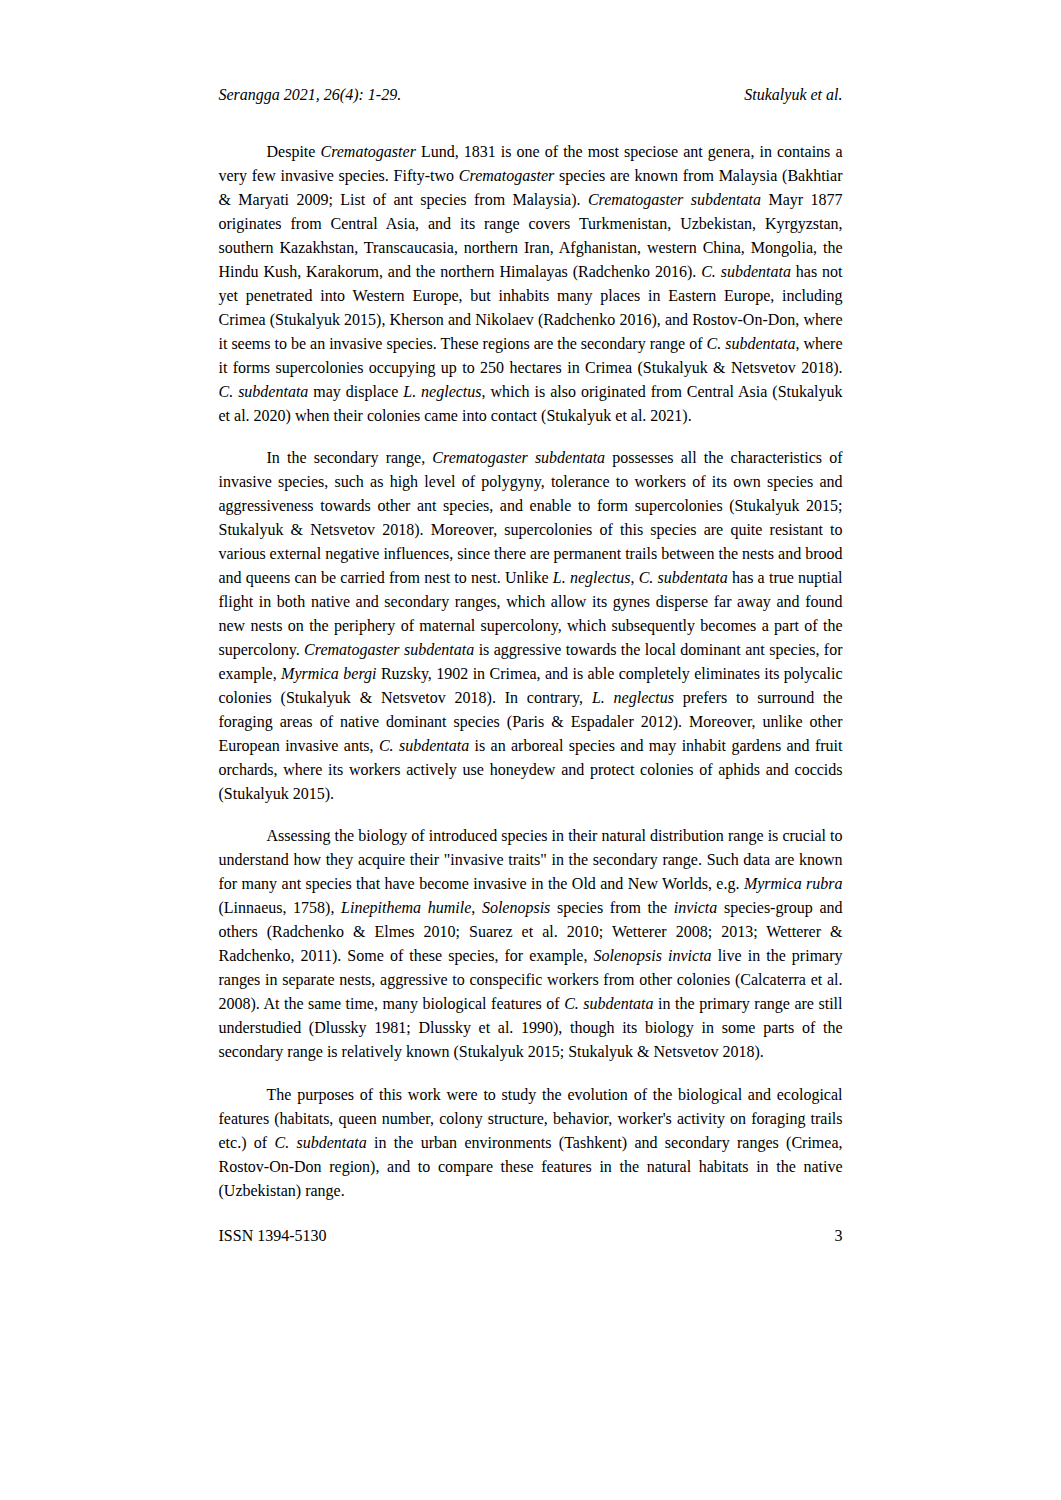Serangga 2021, 26(4): 1-29. Stukalyuk et al.
Despite Crematogaster Lund, 1831 is one of the most speciose ant genera, in contains a very few invasive species. Fifty-two Crematogaster species are known from Malaysia (Bakhtiar & Maryati 2009; List of ant species from Malaysia). Crematogaster subdentata Mayr 1877 originates from Central Asia, and its range covers Turkmenistan, Uzbekistan, Kyrgyzstan, southern Kazakhstan, Transcaucasia, northern Iran, Afghanistan, western China, Mongolia, the Hindu Kush, Karakorum, and the northern Himalayas (Radchenko 2016). C. subdentata has not yet penetrated into Western Europe, but inhabits many places in Eastern Europe, including Crimea (Stukalyuk 2015), Kherson and Nikolaev (Radchenko 2016), and Rostov-On-Don, where it seems to be an invasive species. These regions are the secondary range of C. subdentata, where it forms supercolonies occupying up to 250 hectares in Crimea (Stukalyuk & Netsvetov 2018). C. subdentata may displace L. neglectus, which is also originated from Central Asia (Stukalyuk et al. 2020) when their colonies came into contact (Stukalyuk et al. 2021).
In the secondary range, Crematogaster subdentata possesses all the characteristics of invasive species, such as high level of polygyny, tolerance to workers of its own species and aggressiveness towards other ant species, and enable to form supercolonies (Stukalyuk 2015; Stukalyuk & Netsvetov 2018). Moreover, supercolonies of this species are quite resistant to various external negative influences, since there are permanent trails between the nests and brood and queens can be carried from nest to nest. Unlike L. neglectus, C. subdentata has a true nuptial flight in both native and secondary ranges, which allow its gynes disperse far away and found new nests on the periphery of maternal supercolony, which subsequently becomes a part of the supercolony. Crematogaster subdentata is aggressive towards the local dominant ant species, for example, Myrmica bergi Ruzsky, 1902 in Crimea, and is able completely eliminates its polycalic colonies (Stukalyuk & Netsvetov 2018). In contrary, L. neglectus prefers to surround the foraging areas of native dominant species (Paris & Espadaler 2012). Moreover, unlike other European invasive ants, C. subdentata is an arboreal species and may inhabit gardens and fruit orchards, where its workers actively use honeydew and protect colonies of aphids and coccids (Stukalyuk 2015).
Assessing the biology of introduced species in their natural distribution range is crucial to understand how they acquire their "invasive traits" in the secondary range. Such data are known for many ant species that have become invasive in the Old and New Worlds, e.g. Myrmica rubra (Linnaeus, 1758), Linepithema humile, Solenopsis species from the invicta species-group and others (Radchenko & Elmes 2010; Suarez et al. 2010; Wetterer 2008; 2013; Wetterer & Radchenko, 2011). Some of these species, for example, Solenopsis invicta live in the primary ranges in separate nests, aggressive to conspecific workers from other colonies (Calcaterra et al. 2008). At the same time, many biological features of C. subdentata in the primary range are still understudied (Dlussky 1981; Dlussky et al. 1990), though its biology in some parts of the secondary range is relatively known (Stukalyuk 2015; Stukalyuk & Netsvetov 2018).
The purposes of this work were to study the evolution of the biological and ecological features (habitats, queen number, colony structure, behavior, worker's activity on foraging trails etc.) of C. subdentata in the urban environments (Tashkent) and secondary ranges (Crimea, Rostov-On-Don region), and to compare these features in the natural habitats in the native (Uzbekistan) range.
ISSN 1394-5130 3